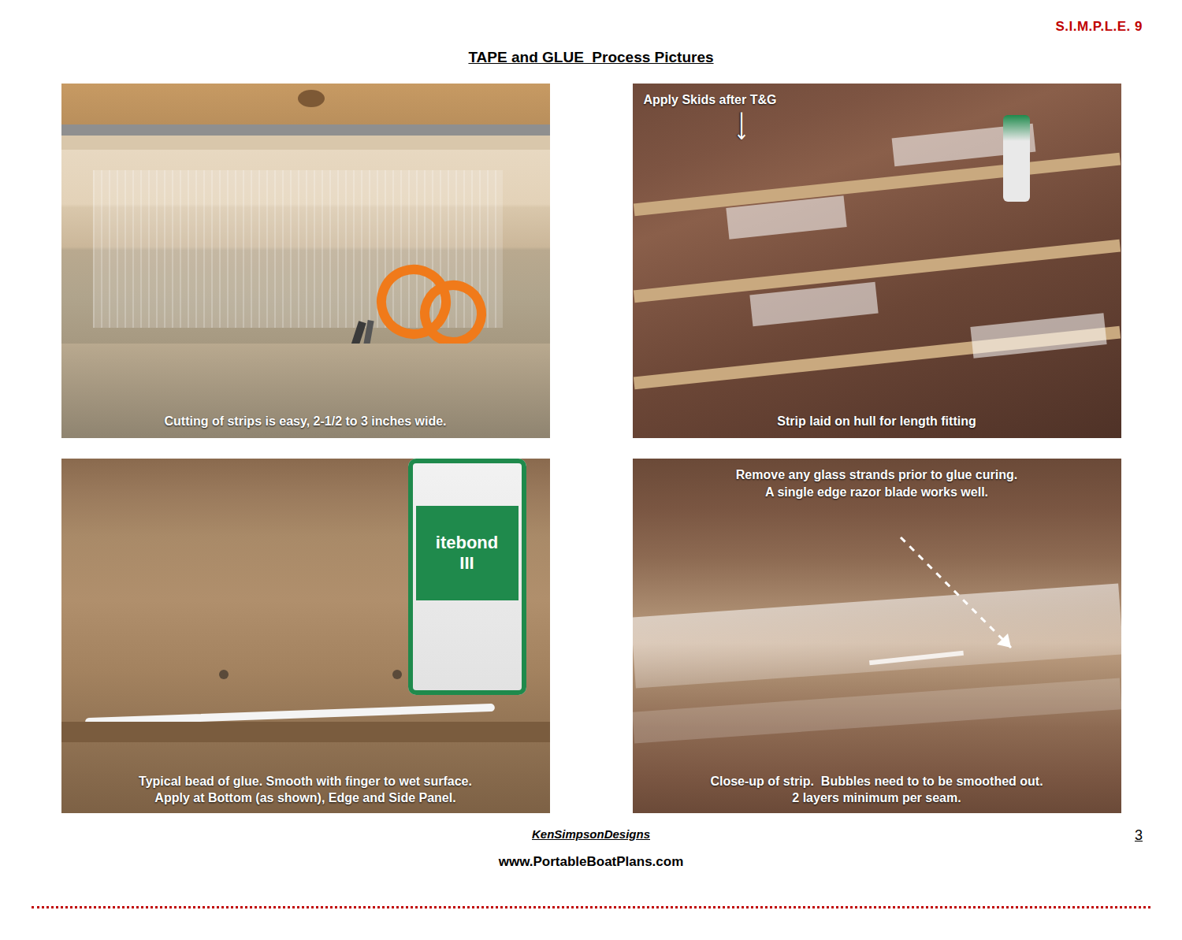S.I.M.P.L.E. 9
TAPE and GLUE Process Pictures
Cutting of strips is easy, 2-1/2 to 3 inches wide.
Apply Skids after T&G
⟶
Strip laid on hull for length fitting
itebond
III
Typical bead of glue. Smooth with finger to wet surface.
Apply at Bottom (as shown), Edge and Side Panel.
Remove any glass strands prior to glue curing.
A single edge razor blade works well.
Close-up of strip. Bubbles need to to be smoothed out.
2 layers minimum per seam.
KenSimpsonDesigns
www.PortableBoatPlans.com
3